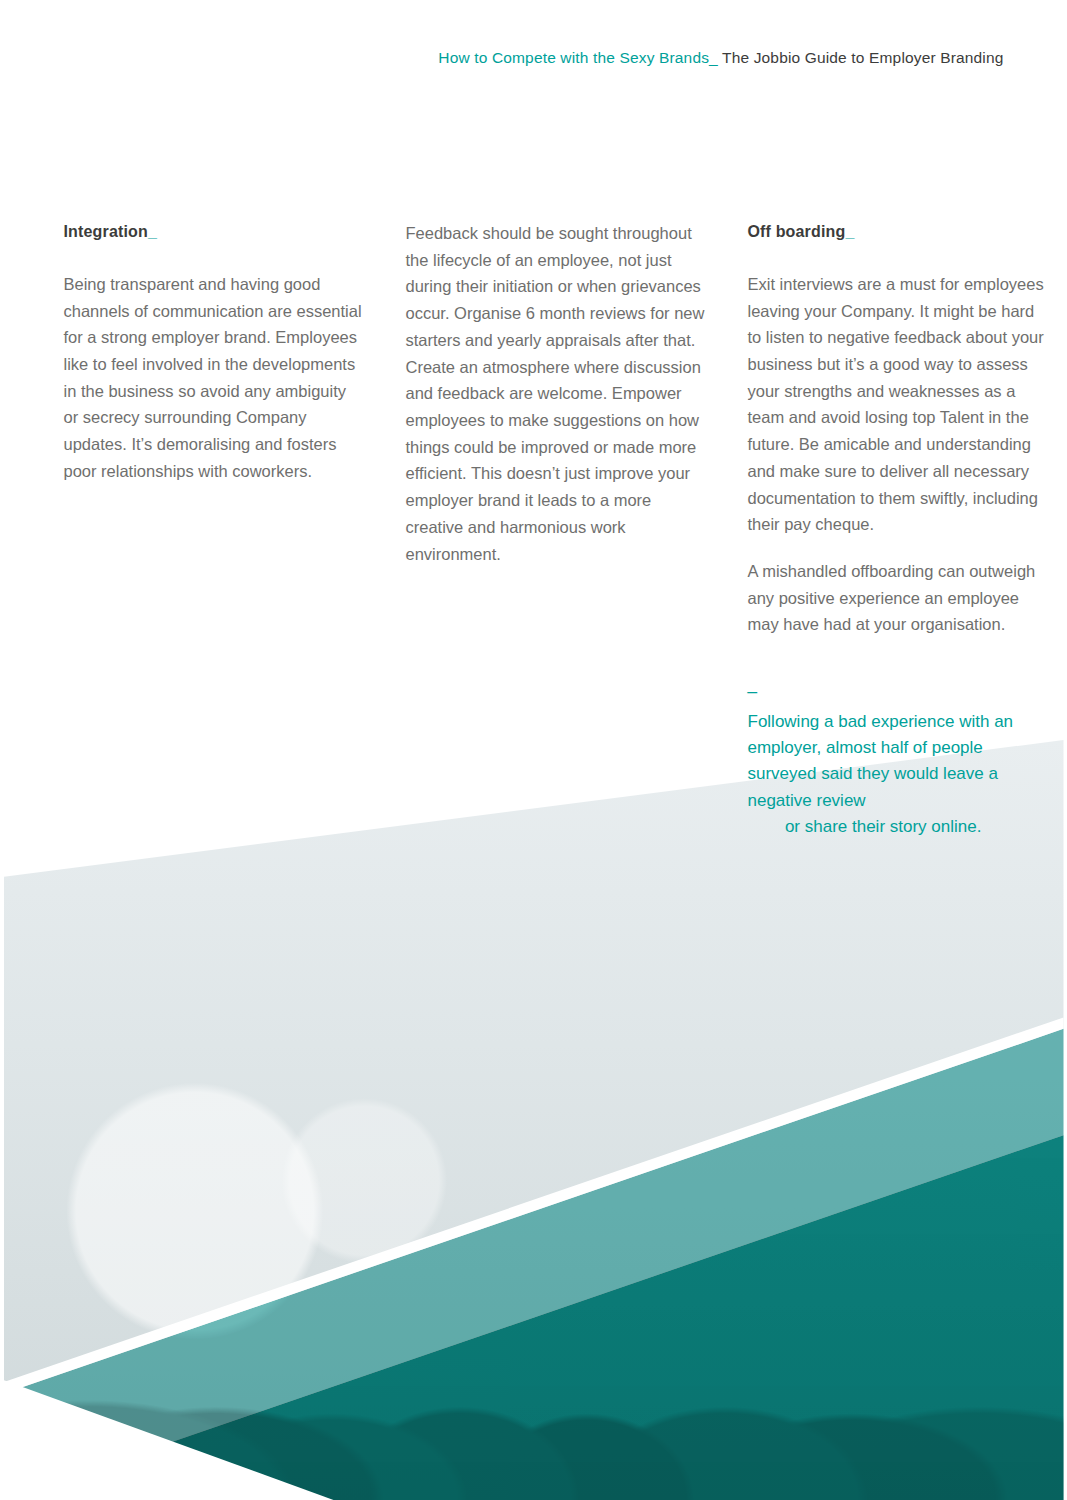How to Compete with the Sexy Brands_ The Jobbio Guide to Employer Branding
Integration_
Being transparent and having good channels of communication are essential for a strong employer brand. Employees like to feel involved in the developments in the business so avoid any ambiguity or secrecy surrounding Company updates. It’s demoralising and fosters poor relationships with coworkers.
Feedback should be sought throughout the lifecycle of an employee, not just during their initiation or when grievances occur. Organise 6 month reviews for new starters and yearly appraisals after that. Create an atmosphere where discussion and feedback are welcome. Empower employees to make suggestions on how things could be improved or made more efficient. This doesn’t just improve your employer brand it leads to a more creative and harmonious work environment.
Off boarding_
Exit interviews are a must for employees leaving your Company. It might be hard to listen to negative feedback about your business but it’s a good way to assess your strengths and weaknesses as a team and avoid losing top Talent in the future. Be amicable and understanding and make sure to deliver all necessary documentation to them swiftly, including their pay cheque.
A mishandled offboarding can outweigh any positive experience an employee may have had at your organisation.
_ Following a bad experience with an employer, almost half of people surveyed said they would leave a negative review or share their story online.